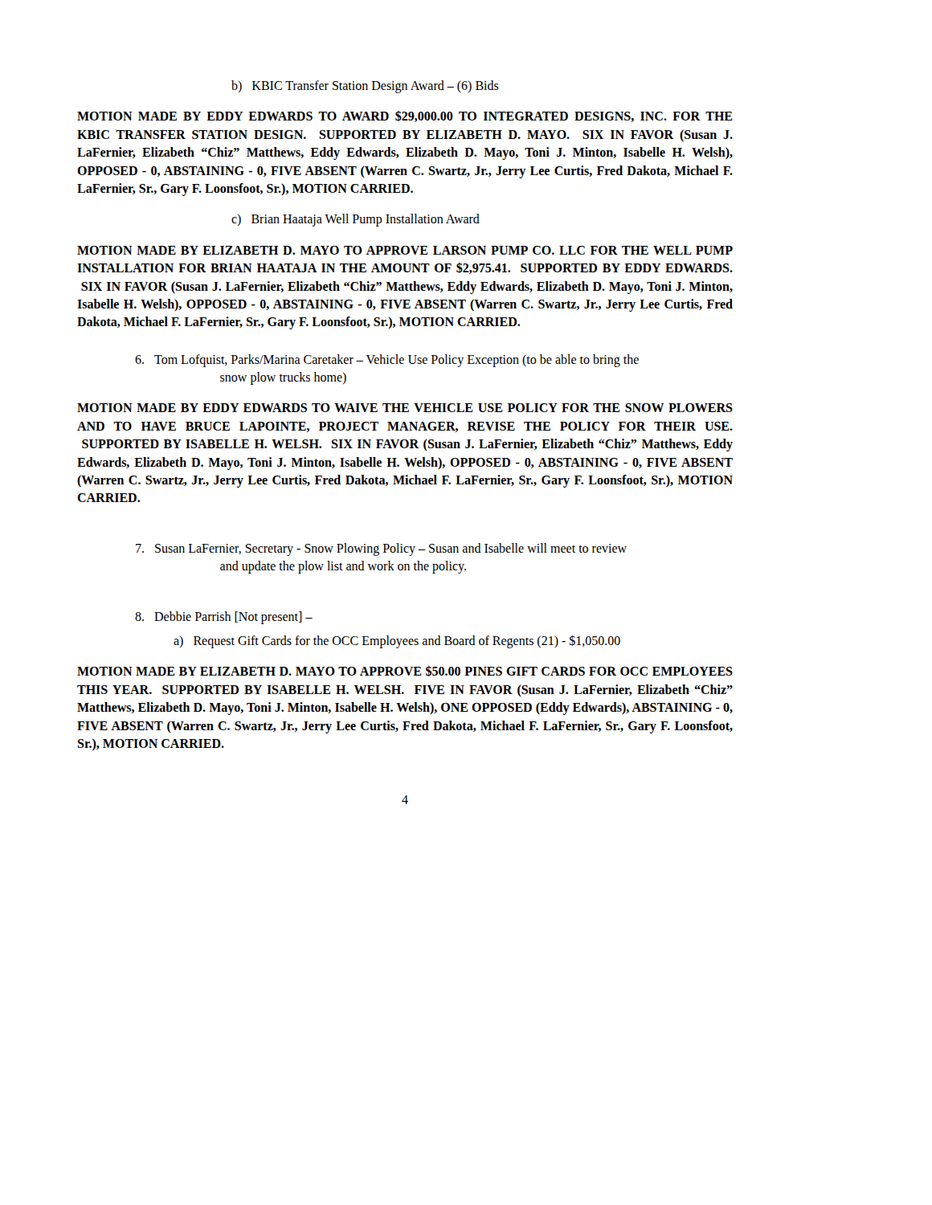b) KBIC Transfer Station Design Award – (6) Bids
MOTION MADE BY EDDY EDWARDS TO AWARD $29,000.00 TO INTEGRATED DESIGNS, INC. FOR THE KBIC TRANSFER STATION DESIGN. SUPPORTED BY ELIZABETH D. MAYO. SIX IN FAVOR (Susan J. LaFernier, Elizabeth “Chiz” Matthews, Eddy Edwards, Elizabeth D. Mayo, Toni J. Minton, Isabelle H. Welsh), OPPOSED - 0, ABSTAINING - 0, FIVE ABSENT (Warren C. Swartz, Jr., Jerry Lee Curtis, Fred Dakota, Michael F. LaFernier, Sr., Gary F. Loonsfoot, Sr.), MOTION CARRIED.
c) Brian Haataja Well Pump Installation Award
MOTION MADE BY ELIZABETH D. MAYO TO APPROVE LARSON PUMP CO. LLC FOR THE WELL PUMP INSTALLATION FOR BRIAN HAATAJA IN THE AMOUNT OF $2,975.41. SUPPORTED BY EDDY EDWARDS. SIX IN FAVOR (Susan J. LaFernier, Elizabeth “Chiz” Matthews, Eddy Edwards, Elizabeth D. Mayo, Toni J. Minton, Isabelle H. Welsh), OPPOSED - 0, ABSTAINING - 0, FIVE ABSENT (Warren C. Swartz, Jr., Jerry Lee Curtis, Fred Dakota, Michael F. LaFernier, Sr., Gary F. Loonsfoot, Sr.), MOTION CARRIED.
6. Tom Lofquist, Parks/Marina Caretaker – Vehicle Use Policy Exception (to be able to bring the
snow plow trucks home)
MOTION MADE BY EDDY EDWARDS TO WAIVE THE VEHICLE USE POLICY FOR THE SNOW PLOWERS AND TO HAVE BRUCE LAPOINTE, PROJECT MANAGER, REVISE THE POLICY FOR THEIR USE. SUPPORTED BY ISABELLE H. WELSH. SIX IN FAVOR (Susan J. LaFernier, Elizabeth “Chiz” Matthews, Eddy Edwards, Elizabeth D. Mayo, Toni J. Minton, Isabelle H. Welsh), OPPOSED - 0, ABSTAINING - 0, FIVE ABSENT (Warren C. Swartz, Jr., Jerry Lee Curtis, Fred Dakota, Michael F. LaFernier, Sr., Gary F. Loonsfoot, Sr.), MOTION CARRIED.
7. Susan LaFernier, Secretary - Snow Plowing Policy – Susan and Isabelle will meet to review
and update the plow list and work on the policy.
8. Debbie Parrish [Not present] –
a) Request Gift Cards for the OCC Employees and Board of Regents (21) - $1,050.00
MOTION MADE BY ELIZABETH D. MAYO TO APPROVE $50.00 PINES GIFT CARDS FOR OCC EMPLOYEES THIS YEAR. SUPPORTED BY ISABELLE H. WELSH. FIVE IN FAVOR (Susan J. LaFernier, Elizabeth “Chiz” Matthews, Elizabeth D. Mayo, Toni J. Minton, Isabelle H. Welsh), ONE OPPOSED (Eddy Edwards), ABSTAINING - 0, FIVE ABSENT (Warren C. Swartz, Jr., Jerry Lee Curtis, Fred Dakota, Michael F. LaFernier, Sr., Gary F. Loonsfoot, Sr.), MOTION CARRIED.
4